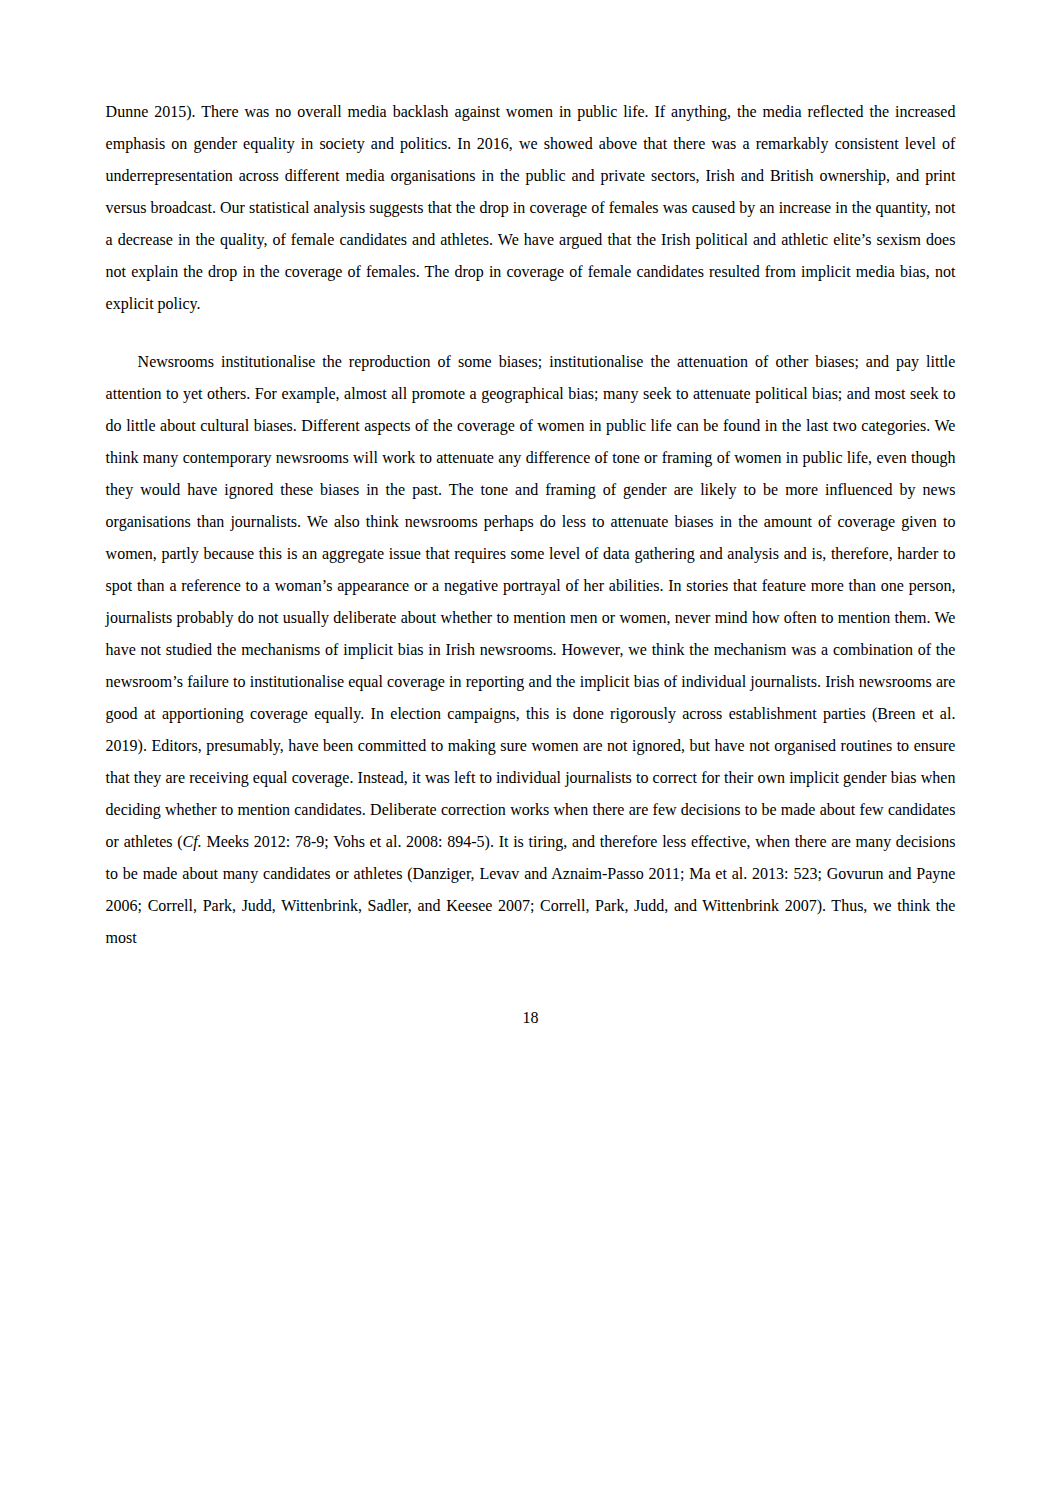Dunne 2015). There was no overall media backlash against women in public life. If anything, the media reflected the increased emphasis on gender equality in society and politics. In 2016, we showed above that there was a remarkably consistent level of underrepresentation across different media organisations in the public and private sectors, Irish and British ownership, and print versus broadcast. Our statistical analysis suggests that the drop in coverage of females was caused by an increase in the quantity, not a decrease in the quality, of female candidates and athletes. We have argued that the Irish political and athletic elite’s sexism does not explain the drop in the coverage of females. The drop in coverage of female candidates resulted from implicit media bias, not explicit policy.
Newsrooms institutionalise the reproduction of some biases; institutionalise the attenuation of other biases; and pay little attention to yet others. For example, almost all promote a geographical bias; many seek to attenuate political bias; and most seek to do little about cultural biases. Different aspects of the coverage of women in public life can be found in the last two categories. We think many contemporary newsrooms will work to attenuate any difference of tone or framing of women in public life, even though they would have ignored these biases in the past. The tone and framing of gender are likely to be more influenced by news organisations than journalists. We also think newsrooms perhaps do less to attenuate biases in the amount of coverage given to women, partly because this is an aggregate issue that requires some level of data gathering and analysis and is, therefore, harder to spot than a reference to a woman’s appearance or a negative portrayal of her abilities. In stories that feature more than one person, journalists probably do not usually deliberate about whether to mention men or women, never mind how often to mention them. We have not studied the mechanisms of implicit bias in Irish newsrooms. However, we think the mechanism was a combination of the newsroom’s failure to institutionalise equal coverage in reporting and the implicit bias of individual journalists. Irish newsrooms are good at apportioning coverage equally. In election campaigns, this is done rigorously across establishment parties (Breen et al. 2019). Editors, presumably, have been committed to making sure women are not ignored, but have not organised routines to ensure that they are receiving equal coverage. Instead, it was left to individual journalists to correct for their own implicit gender bias when deciding whether to mention candidates. Deliberate correction works when there are few decisions to be made about few candidates or athletes (Cf. Meeks 2012: 78-9; Vohs et al. 2008: 894-5). It is tiring, and therefore less effective, when there are many decisions to be made about many candidates or athletes (Danziger, Levav and Aznaim-Passo 2011; Ma et al. 2013: 523; Govurun and Payne 2006; Correll, Park, Judd, Wittenbrink, Sadler, and Keesee 2007; Correll, Park, Judd, and Wittenbrink 2007). Thus, we think the most
18